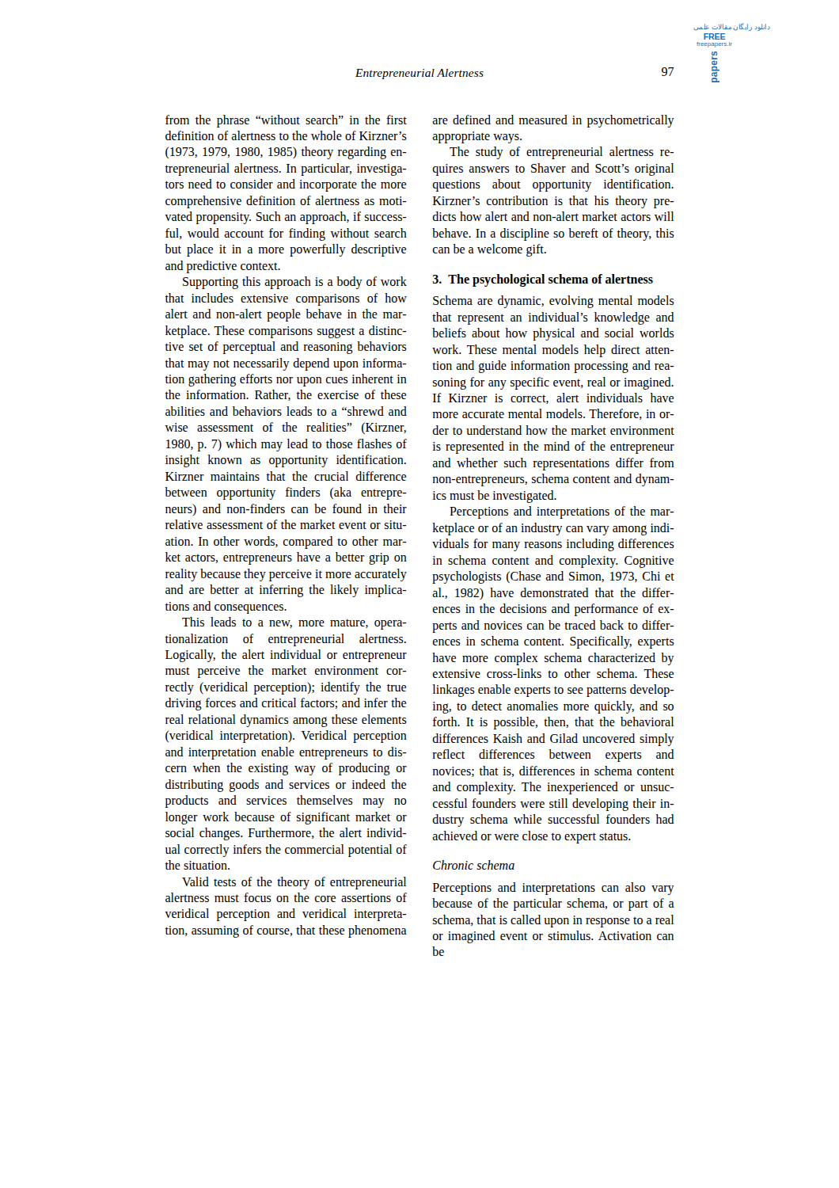دانلود رایگان مقالات علمی
FREE
freepapers.ir
papers
Entrepreneurial Alertness 97
from the phrase “without search” in the first definition of alertness to the whole of Kirzner’s (1973, 1979, 1980, 1985) theory regarding entrepreneurial alertness. In particular, investigators need to consider and incorporate the more comprehensive definition of alertness as motivated propensity. Such an approach, if successful, would account for finding without search but place it in a more powerfully descriptive and predictive context.
Supporting this approach is a body of work that includes extensive comparisons of how alert and non-alert people behave in the marketplace. These comparisons suggest a distinctive set of perceptual and reasoning behaviors that may not necessarily depend upon information gathering efforts nor upon cues inherent in the information. Rather, the exercise of these abilities and behaviors leads to a “shrewd and wise assessment of the realities” (Kirzner, 1980, p. 7) which may lead to those flashes of insight known as opportunity identification. Kirzner maintains that the crucial difference between opportunity finders (aka entrepreneurs) and non-finders can be found in their relative assessment of the market event or situation. In other words, compared to other market actors, entrepreneurs have a better grip on reality because they perceive it more accurately and are better at inferring the likely implications and consequences.
This leads to a new, more mature, operationalization of entrepreneurial alertness. Logically, the alert individual or entrepreneur must perceive the market environment correctly (veridical perception); identify the true driving forces and critical factors; and infer the real relational dynamics among these elements (veridical interpretation). Veridical perception and interpretation enable entrepreneurs to discern when the existing way of producing or distributing goods and services or indeed the products and services themselves may no longer work because of significant market or social changes. Furthermore, the alert individual correctly infers the commercial potential of the situation.
Valid tests of the theory of entrepreneurial alertness must focus on the core assertions of veridical perception and veridical interpretation, assuming of course, that these phenomena are defined and measured in psychometrically appropriate ways.
The study of entrepreneurial alertness requires answers to Shaver and Scott’s original questions about opportunity identification. Kirzner’s contribution is that his theory predicts how alert and non-alert market actors will behave. In a discipline so bereft of theory, this can be a welcome gift.
3. The psychological schema of alertness
Schema are dynamic, evolving mental models that represent an individual’s knowledge and beliefs about how physical and social worlds work. These mental models help direct attention and guide information processing and reasoning for any specific event, real or imagined. If Kirzner is correct, alert individuals have more accurate mental models. Therefore, in order to understand how the market environment is represented in the mind of the entrepreneur and whether such representations differ from non-entrepreneurs, schema content and dynamics must be investigated.
Perceptions and interpretations of the marketplace or of an industry can vary among individuals for many reasons including differences in schema content and complexity. Cognitive psychologists (Chase and Simon, 1973, Chi et al., 1982) have demonstrated that the differences in the decisions and performance of experts and novices can be traced back to differences in schema content. Specifically, experts have more complex schema characterized by extensive cross-links to other schema. These linkages enable experts to see patterns developing, to detect anomalies more quickly, and so forth. It is possible, then, that the behavioral differences Kaish and Gilad uncovered simply reflect differences between experts and novices; that is, differences in schema content and complexity. The inexperienced or unsuccessful founders were still developing their industry schema while successful founders had achieved or were close to expert status.
Chronic schema
Perceptions and interpretations can also vary because of the particular schema, or part of a schema, that is called upon in response to a real or imagined event or stimulus. Activation can be